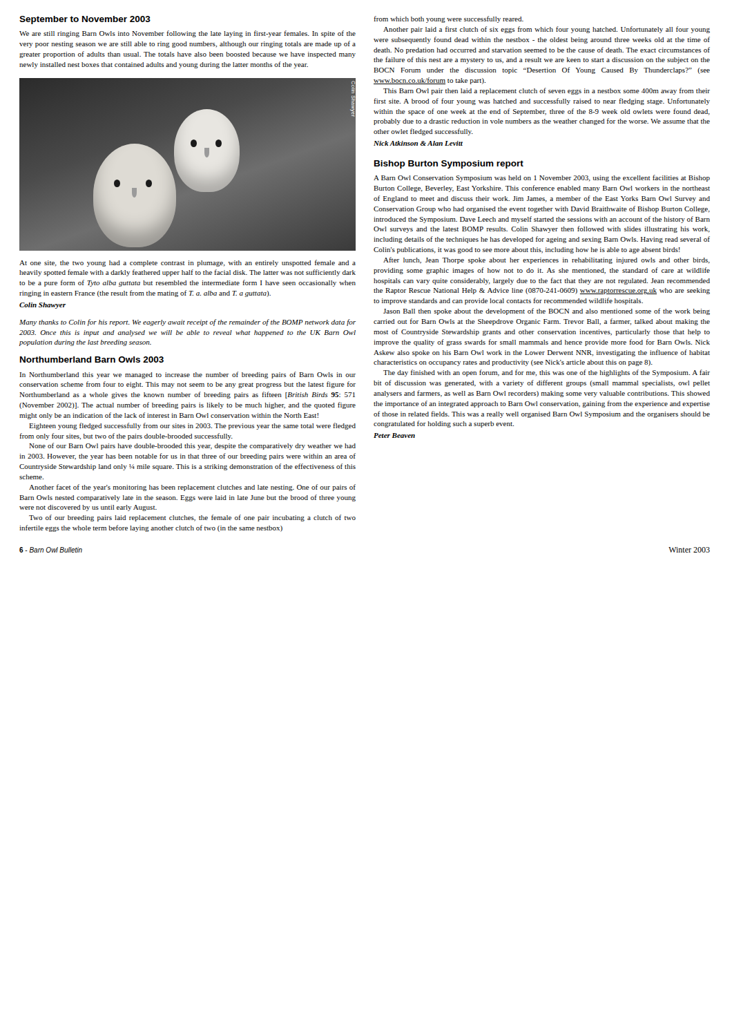September to November 2003
We are still ringing Barn Owls into November following the late laying in first-year females. In spite of the very poor nesting season we are still able to ring good numbers, although our ringing totals are made up of a greater proportion of adults than usual. The totals have also been boosted because we have inspected many newly installed nest boxes that contained adults and young during the latter months of the year.
Colin Shawyer
At one site, the two young had a complete contrast in plumage, with an entirely unspotted female and a heavily spotted female with a darkly feathered upper half to the facial disk. The latter was not sufficiently dark to be a pure form of Tyto alba guttata but resembled the intermediate form I have seen occasionally when ringing in eastern France (the result from the mating of T. a. alba and T. a guttata).
Colin Shawyer
Many thanks to Colin for his report. We eagerly await receipt of the remainder of the BOMP network data for 2003. Once this is input and analysed we will be able to reveal what happened to the UK Barn Owl population during the last breeding season.
Northumberland Barn Owls 2003
In Northumberland this year we managed to increase the number of breeding pairs of Barn Owls in our conservation scheme from four to eight. This may not seem to be any great progress but the latest figure for Northumberland as a whole gives the known number of breeding pairs as fifteen [British Birds 95: 571 (November 2002)]. The actual number of breeding pairs is likely to be much higher, and the quoted figure might only be an indication of the lack of interest in Barn Owl conservation within the North East!
Eighteen young fledged successfully from our sites in 2003. The previous year the same total were fledged from only four sites, but two of the pairs double-brooded successfully.
None of our Barn Owl pairs have double-brooded this year, despite the comparatively dry weather we had in 2003. However, the year has been notable for us in that three of our breeding pairs were within an area of Countryside Stewardship land only ¼ mile square. This is a striking demonstration of the effectiveness of this scheme.
Another facet of the year's monitoring has been replacement clutches and late nesting. One of our pairs of Barn Owls nested comparatively late in the season. Eggs were laid in late June but the brood of three young were not discovered by us until early August.
Two of our breeding pairs laid replacement clutches, the female of one pair incubating a clutch of two infertile eggs the whole term before laying another clutch of two (in the same nestbox)
from which both young were successfully reared.
Another pair laid a first clutch of six eggs from which four young hatched. Unfortunately all four young were subsequently found dead within the nestbox - the oldest being around three weeks old at the time of death. No predation had occurred and starvation seemed to be the cause of death. The exact circumstances of the failure of this nest are a mystery to us, and a result we are keen to start a discussion on the subject on the BOCN Forum under the discussion topic “Desertion Of Young Caused By Thunderclaps?” (see www.bocn.co.uk/forum to take part).
This Barn Owl pair then laid a replacement clutch of seven eggs in a nestbox some 400m away from their first site. A brood of four young was hatched and successfully raised to near fledging stage. Unfortunately within the space of one week at the end of September, three of the 8-9 week old owlets were found dead, probably due to a drastic reduction in vole numbers as the weather changed for the worse. We assume that the other owlet fledged successfully.
Nick Atkinson & Alan Levitt
Bishop Burton Symposium report
A Barn Owl Conservation Symposium was held on 1 November 2003, using the excellent facilities at Bishop Burton College, Beverley, East Yorkshire. This conference enabled many Barn Owl workers in the northeast of England to meet and discuss their work. Jim James, a member of the East Yorks Barn Owl Survey and Conservation Group who had organised the event together with David Braithwaite of Bishop Burton College, introduced the Symposium. Dave Leech and myself started the sessions with an account of the history of Barn Owl surveys and the latest BOMP results. Colin Shawyer then followed with slides illustrating his work, including details of the techniques he has developed for ageing and sexing Barn Owls. Having read several of Colin's publications, it was good to see more about this, including how he is able to age absent birds!
After lunch, Jean Thorpe spoke about her experiences in rehabilitating injured owls and other birds, providing some graphic images of how not to do it. As she mentioned, the standard of care at wildlife hospitals can vary quite considerably, largely due to the fact that they are not regulated. Jean recommended the Raptor Rescue National Help & Advice line (0870-241-0609) www.raptorrescue.org.uk who are seeking to improve standards and can provide local contacts for recommended wildlife hospitals.
Jason Ball then spoke about the development of the BOCN and also mentioned some of the work being carried out for Barn Owls at the Sheepdrove Organic Farm. Trevor Ball, a farmer, talked about making the most of Countryside Stewardship grants and other conservation incentives, particularly those that help to improve the quality of grass swards for small mammals and hence provide more food for Barn Owls. Nick Askew also spoke on his Barn Owl work in the Lower Derwent NNR, investigating the influence of habitat characteristics on occupancy rates and productivity (see Nick's article about this on page 8).
The day finished with an open forum, and for me, this was one of the highlights of the Symposium. A fair bit of discussion was generated, with a variety of different groups (small mammal specialists, owl pellet analysers and farmers, as well as Barn Owl recorders) making some very valuable contributions. This showed the importance of an integrated approach to Barn Owl conservation, gaining from the experience and expertise of those in related fields. This was a really well organised Barn Owl Symposium and the organisers should be congratulated for holding such a superb event.
Peter Beaven
6 - Barn Owl Bulletin
Winter 2003